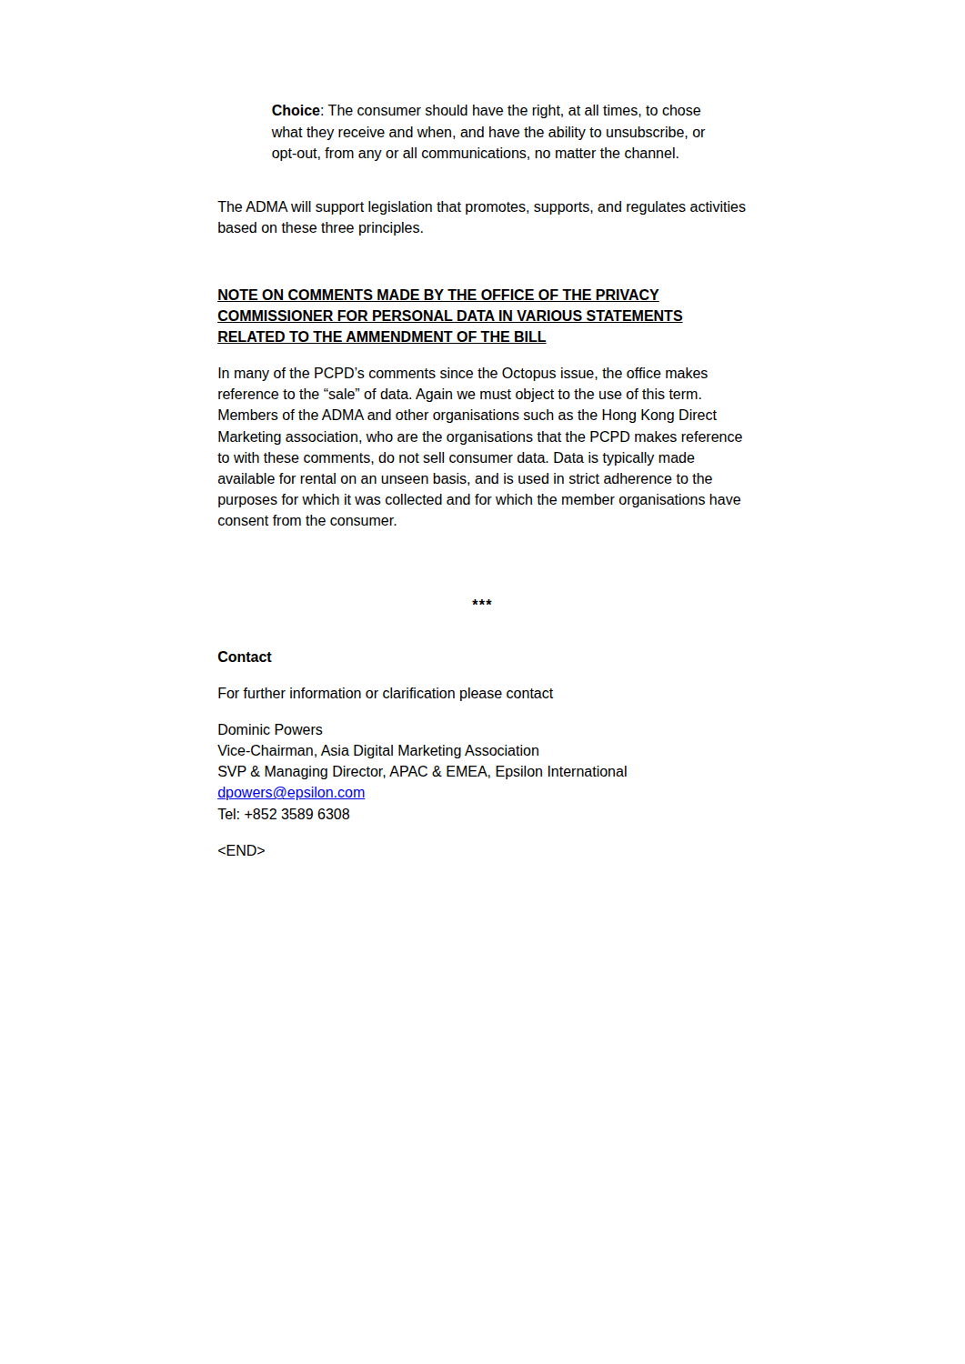Choice: The consumer should have the right, at all times, to chose what they receive and when, and have the ability to unsubscribe, or opt-out, from any or all communications, no matter the channel.
The ADMA will support legislation that promotes, supports, and regulates activities based on these three principles.
Note on comments made by the Office of the Privacy Commissioner for Personal Data in various statements related to the ammendment of the Bill
In many of the PCPD’s comments since the Octopus issue, the office makes reference to the “sale” of data. Again we must object to the use of this term. Members of the ADMA and other organisations such as the Hong Kong Direct Marketing association, who are the organisations that the PCPD makes reference to with these comments, do not sell consumer data. Data is typically made available for rental on an unseen basis, and is used in strict adherence to the purposes for which it was collected and for which the member organisations have consent from the consumer.
***
Contact
For further information or clarification please contact
Dominic Powers
Vice-Chairman, Asia Digital Marketing Association
SVP & Managing Director, APAC & EMEA, Epsilon International
dpowers@epsilon.com
Tel: +852 3589 6308
<END>